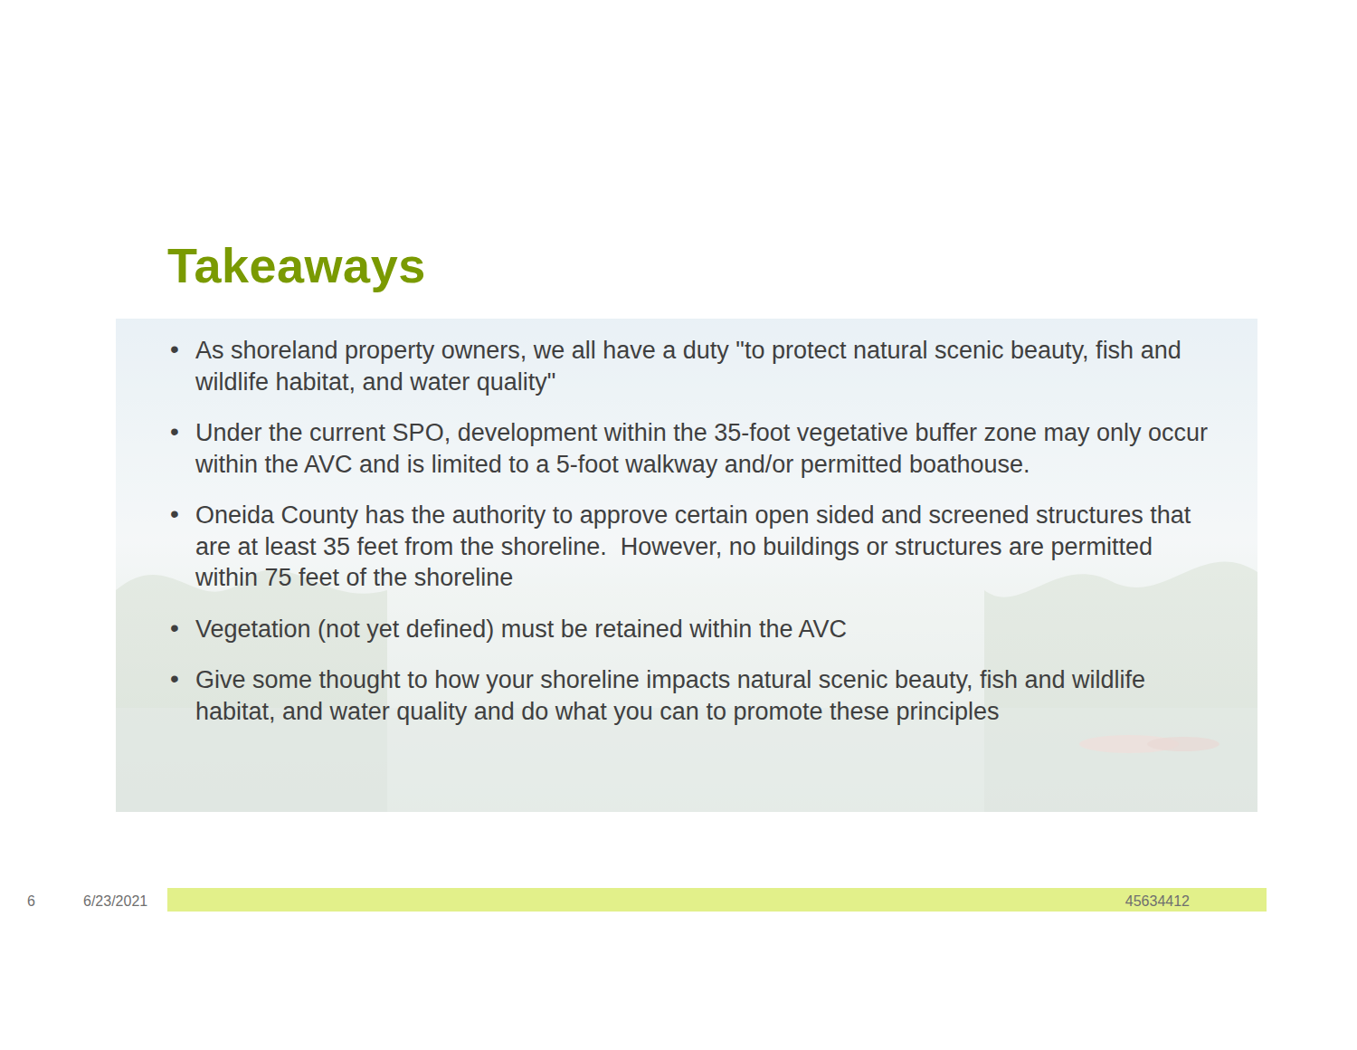Takeaways
As shoreland property owners, we all have a duty "to protect natural scenic beauty, fish and wildlife habitat, and water quality"
Under the current SPO, development within the 35-foot vegetative buffer zone may only occur within the AVC and is limited to a 5-foot walkway and/or permitted boathouse.
Oneida County has the authority to approve certain open sided and screened structures that are at least 35 feet from the shoreline. However, no buildings or structures are permitted within 75 feet of the shoreline
Vegetation (not yet defined) must be retained within the AVC
Give some thought to how your shoreline impacts natural scenic beauty, fish and wildlife habitat, and water quality and do what you can to promote these principles
6
6/23/2021
45634412